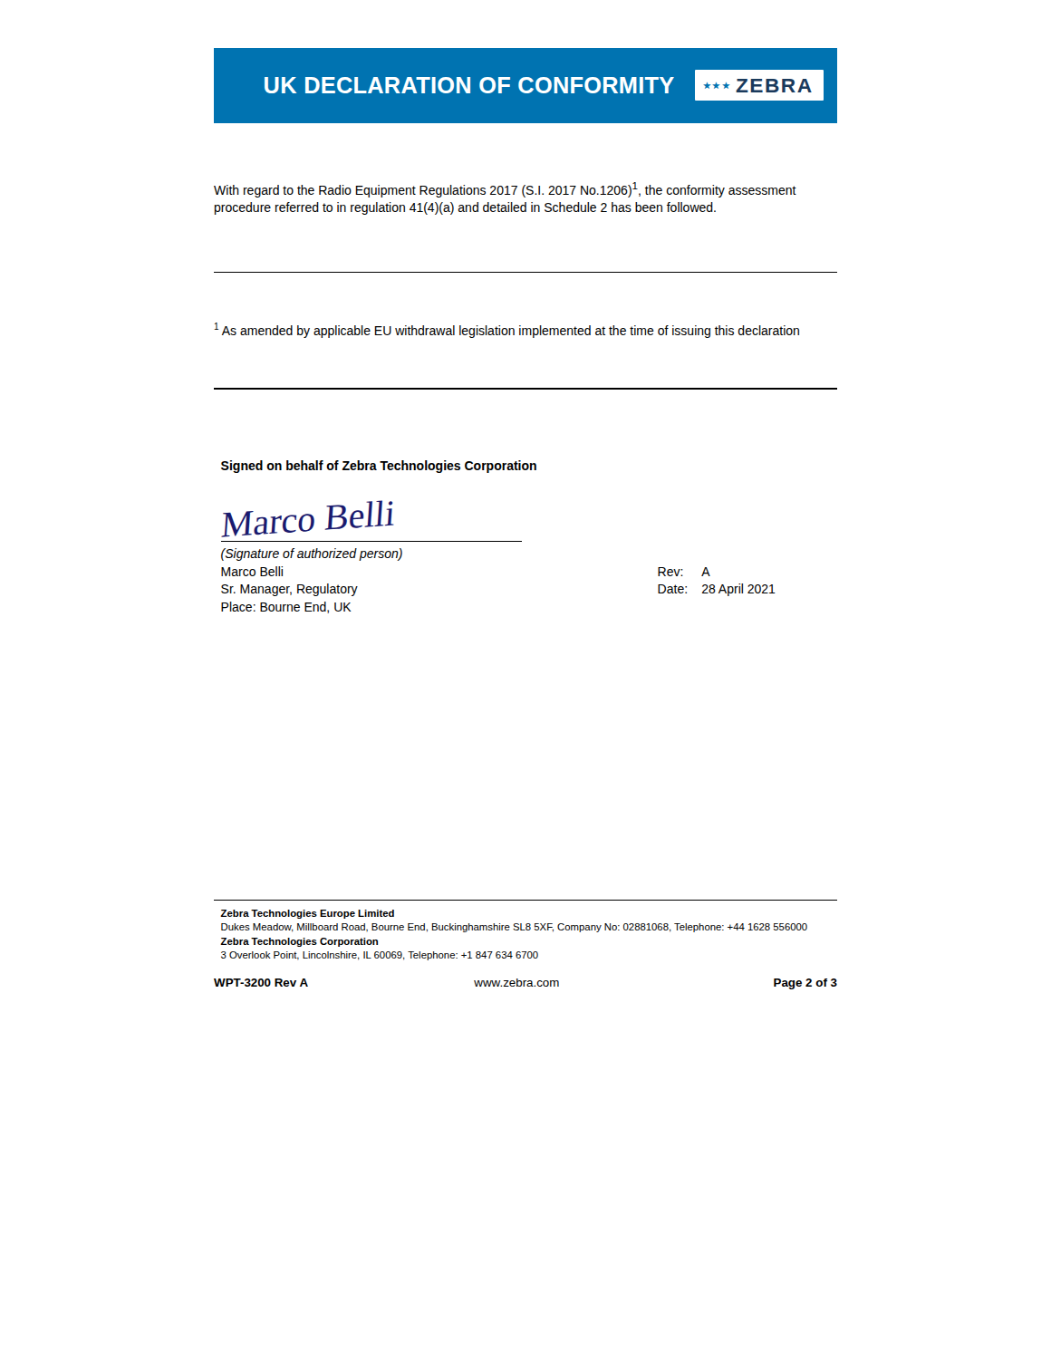UK DECLARATION OF CONFORMITY
⋆⋆⋆ZEBRA
With regard to the Radio Equipment Regulations 2017 (S.I. 2017 No.1206)1, the conformity assessment procedure referred to in regulation 41(4)(a) and detailed in Schedule 2 has been followed.
1 As amended by applicable EU withdrawal legislation implemented at the time of issuing this declaration
Signed on behalf of Zebra Technologies Corporation
Marco Belli
(Signature of authorized person)
Marco Belli
Sr. Manager, Regulatory
Place: Bourne End, UK
| Rev: | A |
| Date: | 28 April 2021 |
Zebra Technologies Europe Limited
Dukes Meadow, Millboard Road, Bourne End, Buckinghamshire SL8 5XF, Company No: 02881068, Telephone: +44 1628 556000
Zebra Technologies Corporation
3 Overlook Point, Lincolnshire, IL 60069, Telephone: +1 847 634 6700
WPT-3200 Rev A www.zebra.com Page 2 of 3